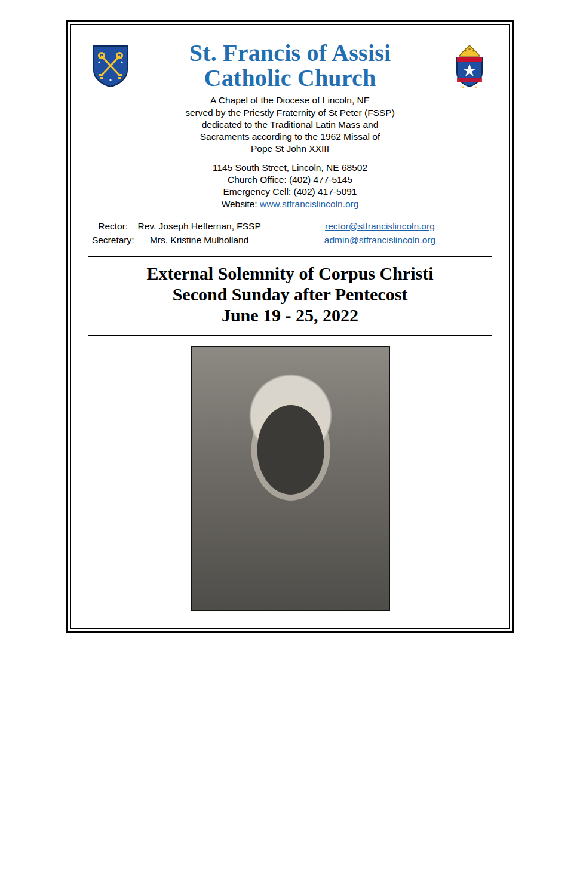St. Francis of AssisiCatholic Church
A Chapel of the Diocese of Lincoln, NE
served by the Priestly Fraternity of St Peter (FSSP)
dedicated to the Traditional Latin Mass and
Sacraments according to the 1962 Missal of
Pope St John XXIII
1145 South Street, Lincoln, NE 68502
Church Office: (402) 477-5145
Emergency Cell: (402) 417-5091
Website: www.stfrancislincoln.org
| Rector: | Rev. Joseph Heffernan, FSSP | rector@stfrancislincoln.org |
| Secretary: | Mrs. Kristine Mulholland | admin@stfrancislincoln.org |
External Solemnity of Corpus Christi Second Sunday after Pentecost June 19 - 25, 2022